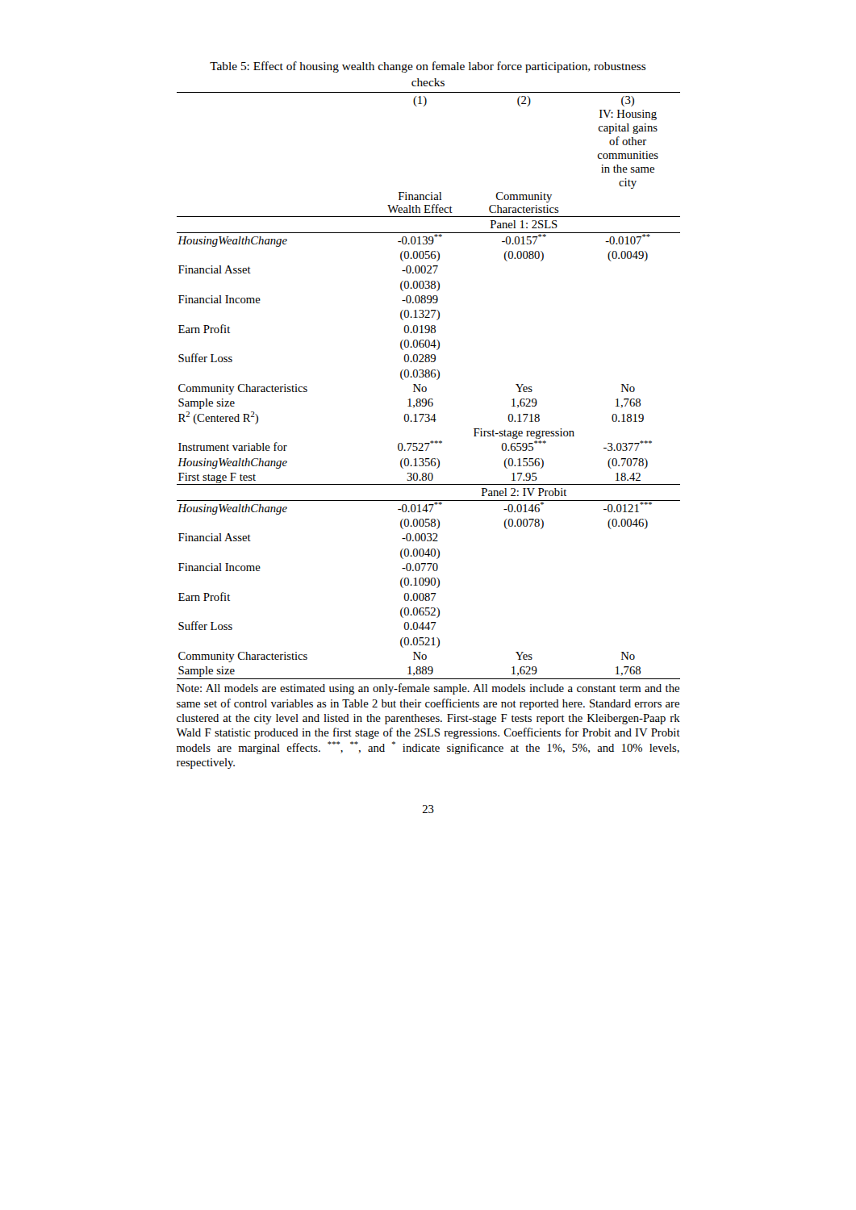Table 5: Effect of housing wealth change on female labor force participation, robustness
checks
| | (1) | (2) | (3) |
| | | | IV: Housing capital gains of other communities in the same city |
| | Financial Wealth Effect | Community Characteristics | |
| | Panel 1: 2SLS |
| HousingWealthChange | -0.0139 ** | -0.0157 ** | -0.0107 ** |
| | (0.0056) | (0.0080) | (0.0049) |
| Financial Asset | -0.0027 | | |
| | (0.0038) | | |
| Financial Income | -0.0899 | | |
| | (0.1327) | | |
| Earn Profit | 0.0198 | | |
| | (0.0604) | | |
| Suffer Loss | 0.0289 | | |
| | (0.0386) | | |
| Community Characteristics | No | Yes | No |
| Sample size | 1,896 | 1,629 | 1,768 |
| R 2 (Centered R 2 ) | 0.1734 | 0.1718 | 0.1819 |
| | First-stage regression |
| Instrument variable for | 0.7527 *** | 0.6595 *** | -3.0377 *** |
| HousingWealthChange | (0.1356) | (0.1556) | (0.7078) |
| First stage F test | 30.80 | 17.95 | 18.42 |
| | Panel 2: IV Probit |
| HousingWealthChange | -0.0147 ** | -0.0146 * | -0.0121 *** |
| | (0.0058) | (0.0078) | (0.0046) |
| Financial Asset | -0.0032 | | |
| | (0.0040) | | |
| Financial Income | -0.0770 | | |
| | (0.1090) | | |
| Earn Profit | 0.0087 | | |
| | (0.0652) | | |
| Suffer Loss | 0.0447 | | |
| | (0.0521) | | |
| Community Characteristics | No | Yes | No |
| Sample size | 1,889 | 1,629 | 1,768 |
Note: All models are estimated using an only-female sample. All models include a constant term and the same set of control variables as in Table 2 but their coefficients are not reported here. Standard errors are clustered at the city level and listed in the parentheses. First-stage F tests report the Kleibergen-Paap rk Wald F statistic produced in the first stage of the 2SLS regressions. Coefficients for Probit and IV Probit models are marginal effects. ***, **, and * indicate significance at the 1%, 5%, and 10% levels, respectively.
23